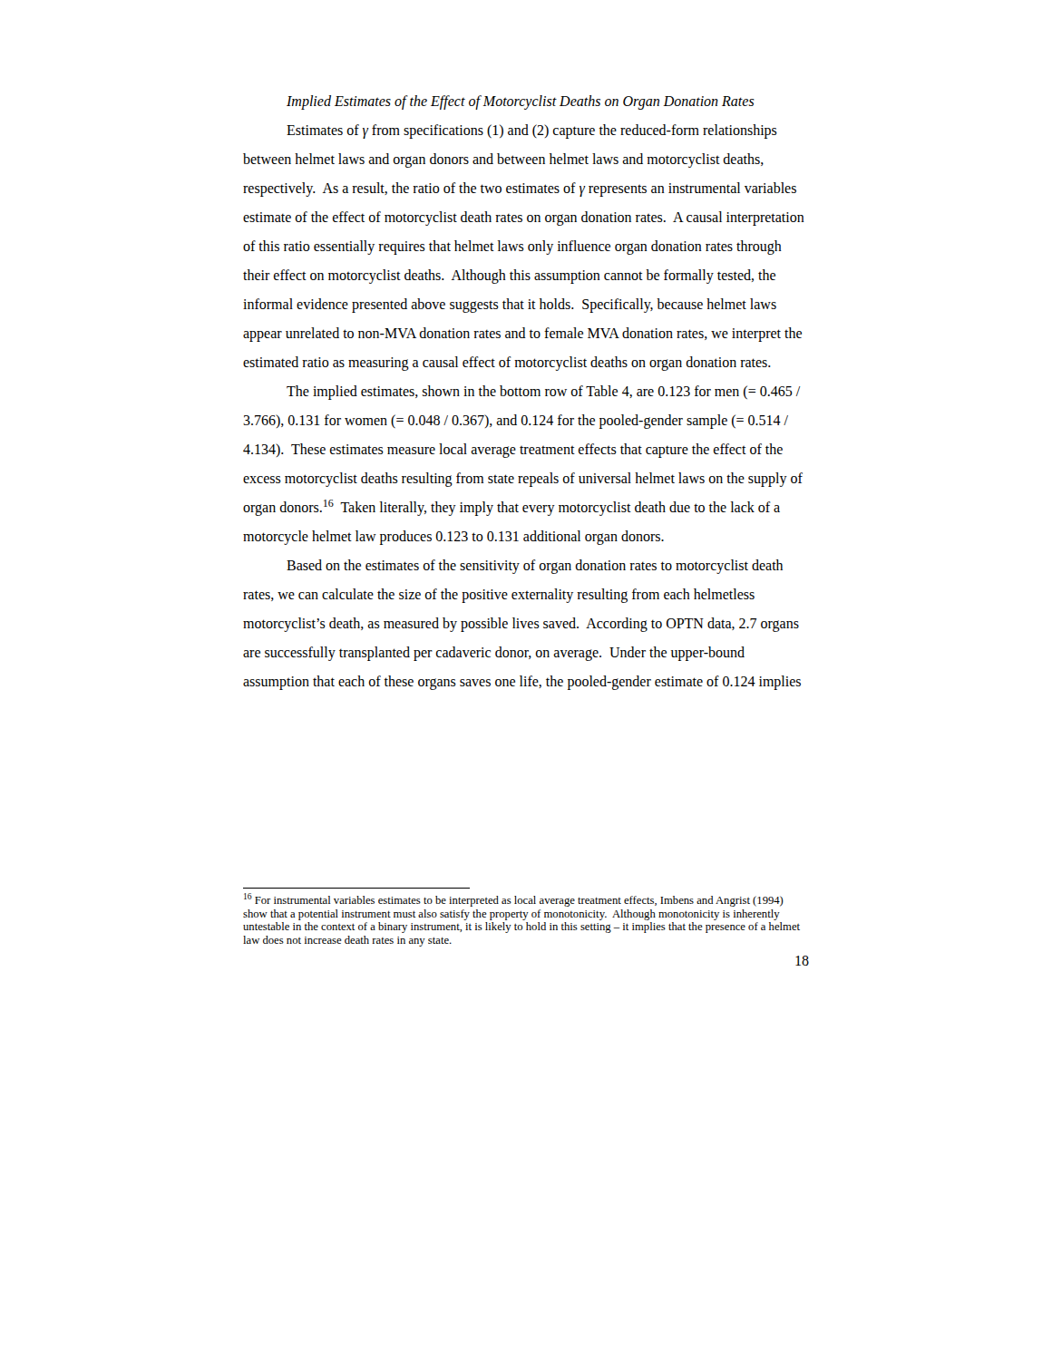Implied Estimates of the Effect of Motorcyclist Deaths on Organ Donation Rates
Estimates of γ from specifications (1) and (2) capture the reduced-form relationships between helmet laws and organ donors and between helmet laws and motorcyclist deaths, respectively. As a result, the ratio of the two estimates of γ represents an instrumental variables estimate of the effect of motorcyclist death rates on organ donation rates. A causal interpretation of this ratio essentially requires that helmet laws only influence organ donation rates through their effect on motorcyclist deaths. Although this assumption cannot be formally tested, the informal evidence presented above suggests that it holds. Specifically, because helmet laws appear unrelated to non-MVA donation rates and to female MVA donation rates, we interpret the estimated ratio as measuring a causal effect of motorcyclist deaths on organ donation rates.
The implied estimates, shown in the bottom row of Table 4, are 0.123 for men (= 0.465 / 3.766), 0.131 for women (= 0.048 / 0.367), and 0.124 for the pooled-gender sample (= 0.514 / 4.134). These estimates measure local average treatment effects that capture the effect of the excess motorcyclist deaths resulting from state repeals of universal helmet laws on the supply of organ donors.16 Taken literally, they imply that every motorcyclist death due to the lack of a motorcycle helmet law produces 0.123 to 0.131 additional organ donors.
Based on the estimates of the sensitivity of organ donation rates to motorcyclist death rates, we can calculate the size of the positive externality resulting from each helmetless motorcyclist’s death, as measured by possible lives saved. According to OPTN data, 2.7 organs are successfully transplanted per cadaveric donor, on average. Under the upper-bound assumption that each of these organs saves one life, the pooled-gender estimate of 0.124 implies
16 For instrumental variables estimates to be interpreted as local average treatment effects, Imbens and Angrist (1994) show that a potential instrument must also satisfy the property of monotonicity. Although monotonicity is inherently untestable in the context of a binary instrument, it is likely to hold in this setting – it implies that the presence of a helmet law does not increase death rates in any state.
18